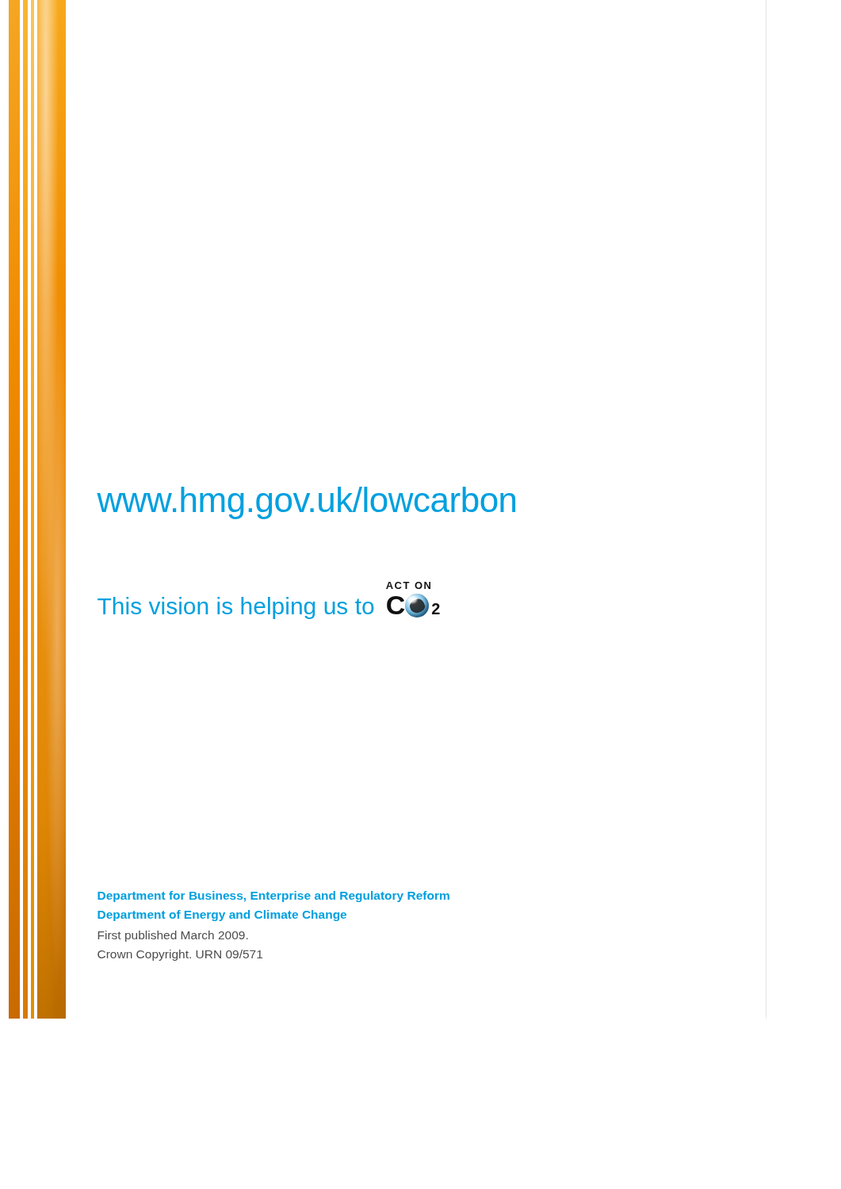www.hmg.gov.uk/lowcarbon
This vision is helping us to Act on C 2
Department for Business, Enterprise and Regulatory Reform
Department of Energy and Climate Change
First published March 2009. Crown Copyright. URN 09/571